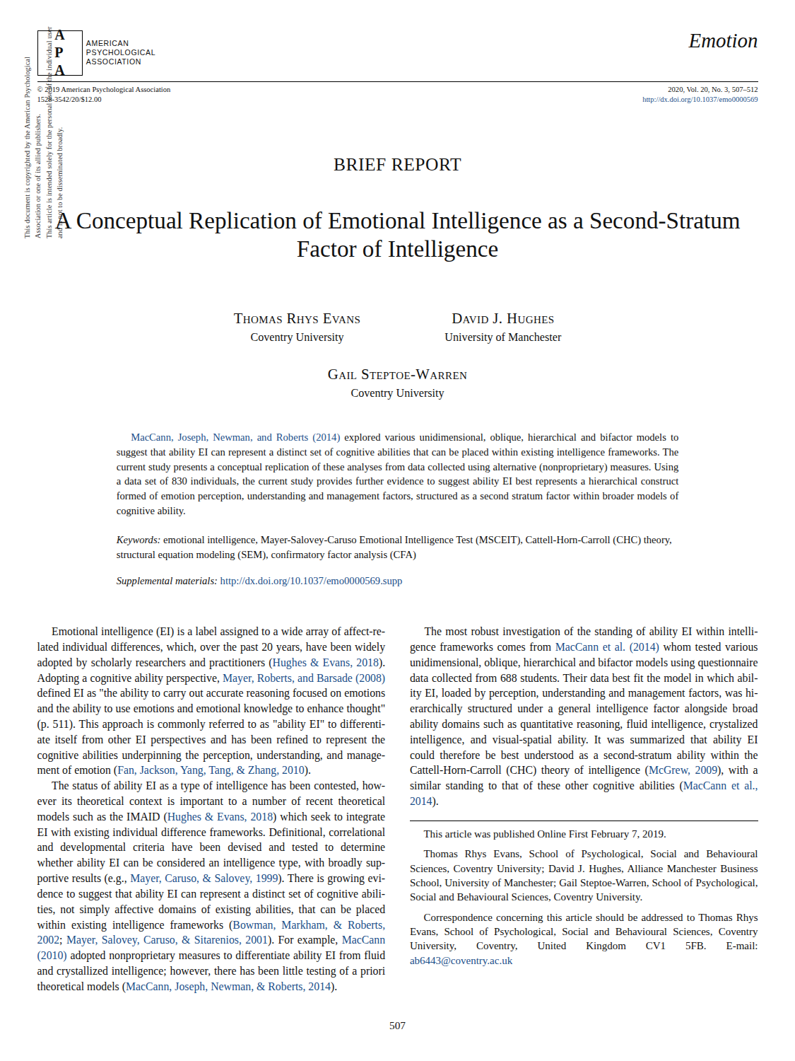This document is copyrighted by the American Psychological Association or one of its allied publishers.
This article is intended solely for the personal use of the individual user and is not to be disseminated broadly.
A
P
A
American
Psychological
Association
Emotion
© 2019 American Psychological Association
1528-3542/20/$12.00
2020, Vol. 20, No. 3, 507–512
http://dx.doi.org/10.1037/emo0000569
BRIEF REPORT
A Conceptual Replication of Emotional Intelligence as a Second-Stratum
Factor of Intelligence
Thomas Rhys Evans
Coventry University
David J. Hughes
University of Manchester
Gail Steptoe-Warren
Coventry University
MacCann, Joseph, Newman, and Roberts (2014) explored various unidimensional, oblique, hierarchical and bifactor models to suggest that ability EI can represent a distinct set of cognitive abilities that can be placed within existing intelligence frameworks. The current study presents a conceptual replication of these analyses from data collected using alternative (nonproprietary) measures. Using a data set of 830 individuals, the current study provides further evidence to suggest ability EI best represents a hierarchical construct formed of emotion perception, understanding and management factors, structured as a second stratum factor within broader models of cognitive ability.
Keywords: emotional intelligence, Mayer-Salovey-Caruso Emotional Intelligence Test (MSCEIT), Cattell-Horn-Carroll (CHC) theory, structural equation modeling (SEM), confirmatory factor analysis (CFA)
Supplemental materials: http://dx.doi.org/10.1037/emo0000569.supp
Emotional intelligence (EI) is a label assigned to a wide array of affect-related individual differences, which, over the past 20 years, have been widely adopted by scholarly researchers and practitioners (Hughes & Evans, 2018). Adopting a cognitive ability perspective, Mayer, Roberts, and Barsade (2008) defined EI as "the ability to carry out accurate reasoning focused on emotions and the ability to use emotions and emotional knowledge to enhance thought" (p. 511). This approach is commonly referred to as "ability EI" to differentiate itself from other EI perspectives and has been refined to represent the cognitive abilities underpinning the perception, understanding, and management of emotion (Fan, Jackson, Yang, Tang, & Zhang, 2010).
The status of ability EI as a type of intelligence has been contested, however its theoretical context is important to a number of recent theoretical models such as the IMAID (Hughes & Evans, 2018) which seek to integrate EI with existing individual difference frameworks. Definitional, correlational and developmental criteria have been devised and tested to determine whether ability EI can be considered an intelligence type, with broadly supportive results (e.g., Mayer, Caruso, & Salovey, 1999). There is growing evidence to suggest that ability EI can represent a distinct set of cognitive abilities, not simply affective domains of existing abilities, that can be placed within existing intelligence frameworks (Bowman, Markham, & Roberts, 2002; Mayer, Salovey, Caruso, & Sitarenios, 2001). For example, MacCann (2010) adopted nonproprietary measures to differentiate ability EI from fluid and crystallized intelligence; however, there has been little testing of a priori theoretical models (MacCann, Joseph, Newman, & Roberts, 2014).
The most robust investigation of the standing of ability EI within intelligence frameworks comes from MacCann et al. (2014) whom tested various unidimensional, oblique, hierarchical and bifactor models using questionnaire data collected from 688 students. Their data best fit the model in which ability EI, loaded by perception, understanding and management factors, was hierarchically structured under a general intelligence factor alongside broad ability domains such as quantitative reasoning, fluid intelligence, crystalized intelligence, and visual-spatial ability. It was summarized that ability EI could therefore be best understood as a second-stratum ability within the Cattell-Horn-Carroll (CHC) theory of intelligence (McGrew, 2009), with a similar standing to that of these other cognitive abilities (MacCann et al., 2014).
This article was published Online First February 7, 2019.
Thomas Rhys Evans, School of Psychological, Social and Behavioural Sciences, Coventry University; David J. Hughes, Alliance Manchester Business School, University of Manchester; Gail Steptoe-Warren, School of Psychological, Social and Behavioural Sciences, Coventry University.
Correspondence concerning this article should be addressed to Thomas Rhys Evans, School of Psychological, Social and Behavioural Sciences, Coventry University, Coventry, United Kingdom CV1 5FB. E-mail: ab6443@coventry.ac.uk
507